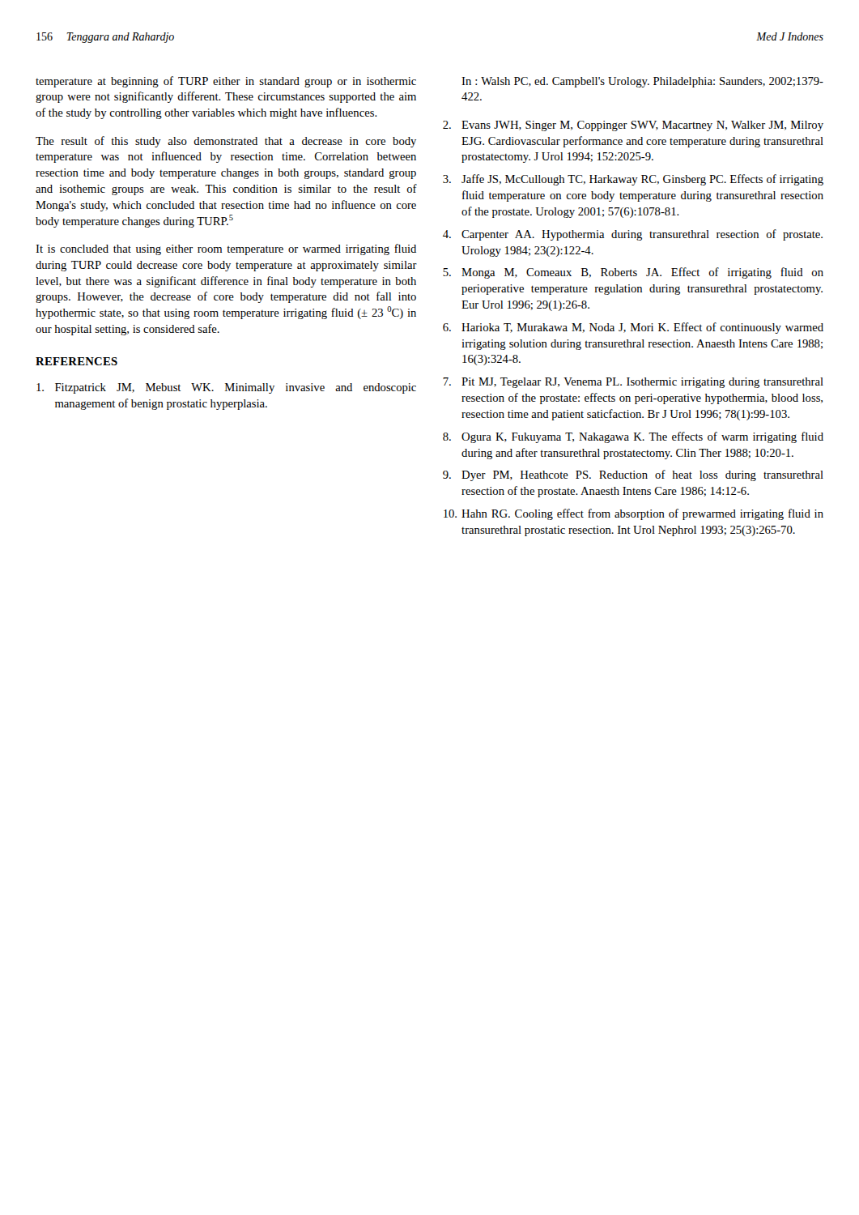156 Tenggara and Rahardjo
Med J Indones
temperature at beginning of TURP either in standard group or in isothermic group were not significantly different. These circumstances supported the aim of the study by controlling other variables which might have influences.
The result of this study also demonstrated that a decrease in core body temperature was not influenced by resection time. Correlation between resection time and body temperature changes in both groups, standard group and isothemic groups are weak. This condition is similar to the result of Monga's study, which concluded that resection time had no influence on core body temperature changes during TURP.5
It is concluded that using either room temperature or warmed irrigating fluid during TURP could decrease core body temperature at approximately similar level, but there was a significant difference in final body temperature in both groups. However, the decrease of core body temperature did not fall into hypothermic state, so that using room temperature irrigating fluid (± 23 0C) in our hospital setting, is considered safe.
References
Fitzpatrick JM, Mebust WK. Minimally invasive and endoscopic management of benign prostatic hyperplasia.
In : Walsh PC, ed. Campbell's Urology. Philadelphia: Saunders, 2002;1379-422.
Evans JWH, Singer M, Coppinger SWV, Macartney N, Walker JM, Milroy EJG. Cardiovascular performance and core temperature during transurethral prostatectomy. J Urol 1994; 152:2025-9.
Jaffe JS, McCullough TC, Harkaway RC, Ginsberg PC. Effects of irrigating fluid temperature on core body temperature during transurethral resection of the prostate. Urology 2001; 57(6):1078-81.
Carpenter AA. Hypothermia during transurethral resection of prostate. Urology 1984; 23(2):122-4.
Monga M, Comeaux B, Roberts JA. Effect of irrigating fluid on perioperative temperature regulation during transurethral prostatectomy. Eur Urol 1996; 29(1):26-8.
Harioka T, Murakawa M, Noda J, Mori K. Effect of continuously warmed irrigating solution during transurethral resection. Anaesth Intens Care 1988; 16(3):324-8.
Pit MJ, Tegelaar RJ, Venema PL. Isothermic irrigating during transurethral resection of the prostate: effects on peri-operative hypothermia, blood loss, resection time and patient saticfaction. Br J Urol 1996; 78(1):99-103.
Ogura K, Fukuyama T, Nakagawa K. The effects of warm irrigating fluid during and after transurethral prostatectomy. Clin Ther 1988; 10:20-1.
Dyer PM, Heathcote PS. Reduction of heat loss during transurethral resection of the prostate. Anaesth Intens Care 1986; 14:12-6.
Hahn RG. Cooling effect from absorption of prewarmed irrigating fluid in transurethral prostatic resection. Int Urol Nephrol 1993; 25(3):265-70.